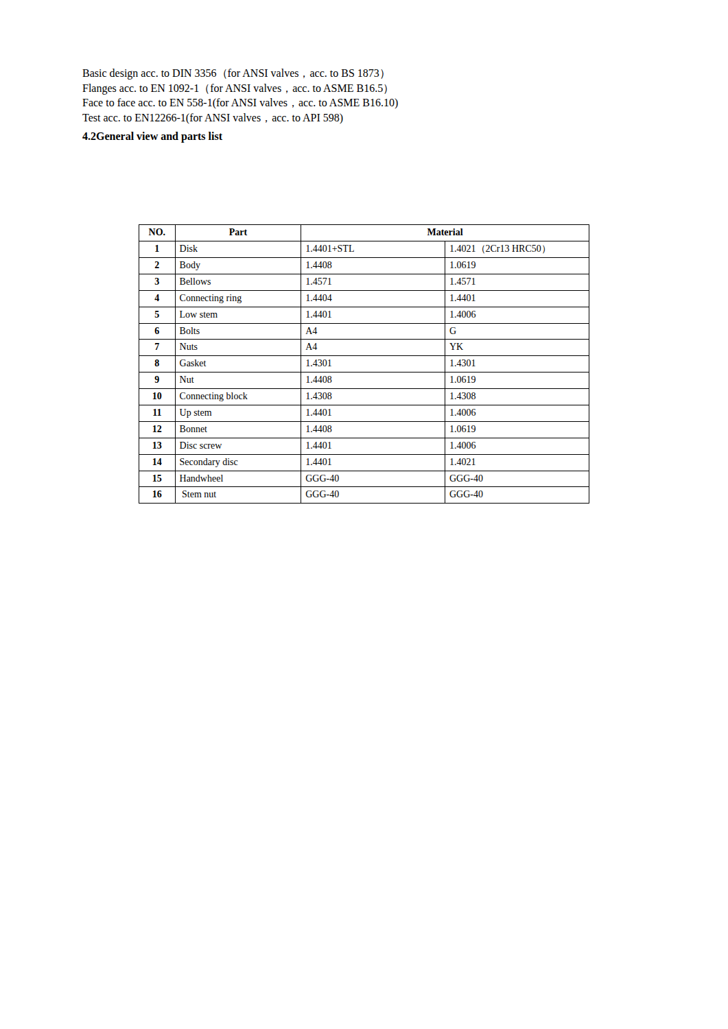Basic design acc. to DIN 3356（for ANSI valves，acc. to BS 1873）
Flanges acc. to EN 1092-1（for ANSI valves，acc. to ASME B16.5）
Face to face acc. to EN 558-1(for ANSI valves，acc. to ASME B16.10)
Test acc. to EN12266-1(for ANSI valves，acc. to API 598)
4.2General view and parts list
| NO. | Part | Material |
| --- | --- | --- |
| 1 | Disk | 1.4401+STL | 1.4021（2Cr13 HRC50） |
| 2 | Body | 1.4408 | 1.0619 |
| 3 | Bellows | 1.4571 | 1.4571 |
| 4 | Connecting ring | 1.4404 | 1.4401 |
| 5 | Low stem | 1.4401 | 1.4006 |
| 6 | Bolts | A4 | G |
| 7 | Nuts | A4 | YK |
| 8 | Gasket | 1.4301 | 1.4301 |
| 9 | Nut | 1.4408 | 1.0619 |
| 10 | Connecting block | 1.4308 | 1.4308 |
| 11 | Up stem | 1.4401 | 1.4006 |
| 12 | Bonnet | 1.4408 | 1.0619 |
| 13 | Disc screw | 1.4401 | 1.4006 |
| 14 | Secondary disc | 1.4401 | 1.4021 |
| 15 | Handwheel | GGG-40 | GGG-40 |
| 16 | Stem nut | GGG-40 | GGG-40 |